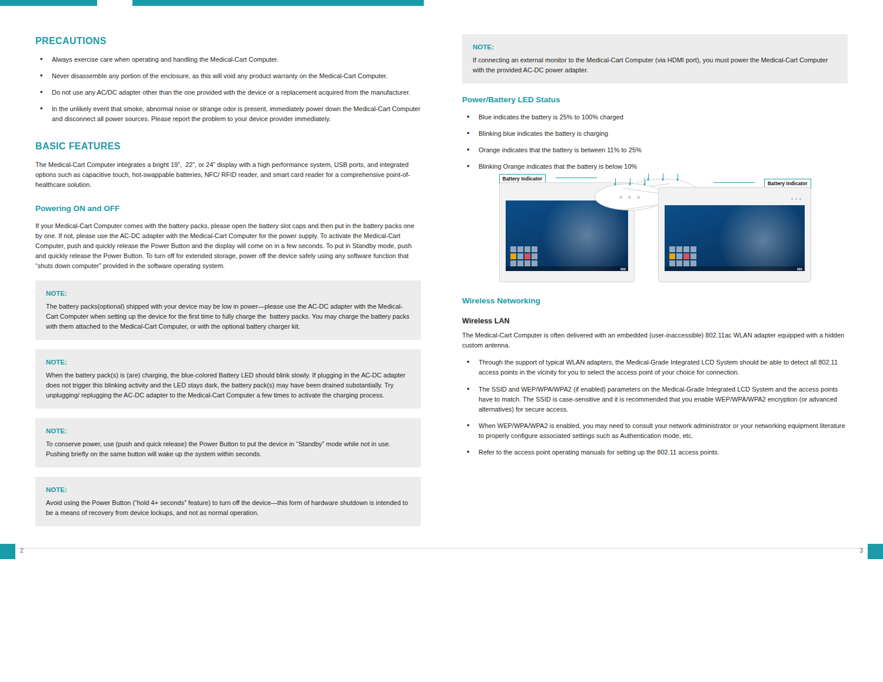Precautions
Always exercise care when operating and handling the Medical-Cart Computer.
Never disassemble any portion of the enclosure, as this will void any product warranty on the Medical-Cart Computer.
Do not use any AC/DC adapter other than the one provided with the device or a replacement acquired from the manufacturer.
In the unlikely event that smoke, abnormal noise or strange odor is present, immediately power down the Medical-Cart Computer and disconnect all power sources. Please report the problem to your device provider immediately.
Basic Features
The Medical-Cart Computer integrates a bright 19”, 22”, or 24” display with a high performance system, USB ports, and integrated options such as capacitive touch, hot-swappable batteries, NFC/ RFID reader, and smart card reader for a comprehensive point-of-healthcare solution.
Powering ON and OFF
If your Medical-Cart Computer comes with the battery packs, please open the battery slot caps and then put in the battery packs one by one. If not, please use the AC-DC adapter with the Medical-Cart Computer for the power supply. To activate the Medical-Cart Computer, push and quickly release the Power Button and the display will come on in a few seconds. To put in Standby mode, push and quickly release the Power Button. To turn off for extended storage, power off the device safely using any software function that “shuts down computer” provided in the software operating system.
NOTE:
The battery packs(optional) shipped with your device may be low in power—please use the AC-DC adapter with the Medical-Cart Computer when setting up the device for the first time to fully charge the battery packs. You may charge the battery packs with them attached to the Medical-Cart Computer, or with the optional battery charger kit.
NOTE:
When the battery pack(s) is (are) charging, the blue-colored Battery LED should blink slowly. If plugging in the AC-DC adapter does not trigger this blinking activity and the LED stays dark, the battery pack(s) may have been drained substantially. Try unplugging/ replugging the AC-DC adapter to the Medical-Cart Computer a few times to activate the charging process.
NOTE:
To conserve power, use (push and quick release) the Power Button to put the device in “Standby” mode while not in use. Pushing briefly on the same button will wake up the system within seconds.
NOTE:
Avoid using the Power Button (“hold 4+ seconds” feature) to turn off the device—this form of hardware shutdown is intended to be a means of recovery from device lockups, and not as normal operation.
NOTE:
If connecting an external monitor to the Medical-Cart Computer (via HDMI port), you must power the Medical-Cart Computer with the provided AC-DC power adapter.
Power/Battery LED Status
Blue indicates the battery is 25% to 100% charged
Blinking blue indicates the battery is charging
Orange indicates that the battery is between 11% to 25%
Blinking Orange indicates that the battery is below 10%
Battery Indicator
▮▮▮
Battery Indicator
▮▮▮
Wireless Networking
Wireless LAN
The Medical-Cart Computer is often delivered with an embedded (user-inaccessible) 802.11ac WLAN adapter equipped with a hidden custom antenna.
Through the support of typical WLAN adapters, the Medical-Grade Integrated LCD System should be able to detect all 802.11 access points in the vicinity for you to select the access point of your choice for connection.
The SSID and WEP/WPA/WPA2 (if enabled) parameters on the Medical-Grade Integrated LCD System and the access points have to match. The SSID is case-sensitive and it is recommended that you enable WEP/WPA/WPA2 encryption (or advanced alternatives) for secure access.
When WEP/WPA/WPA2 is enabled, you may need to consult your network administrator or your networking equipment literature to properly configure associated settings such as Authentication mode, etc.
Refer to the access point operating manuals for setting up the 802.11 access points.
2
3